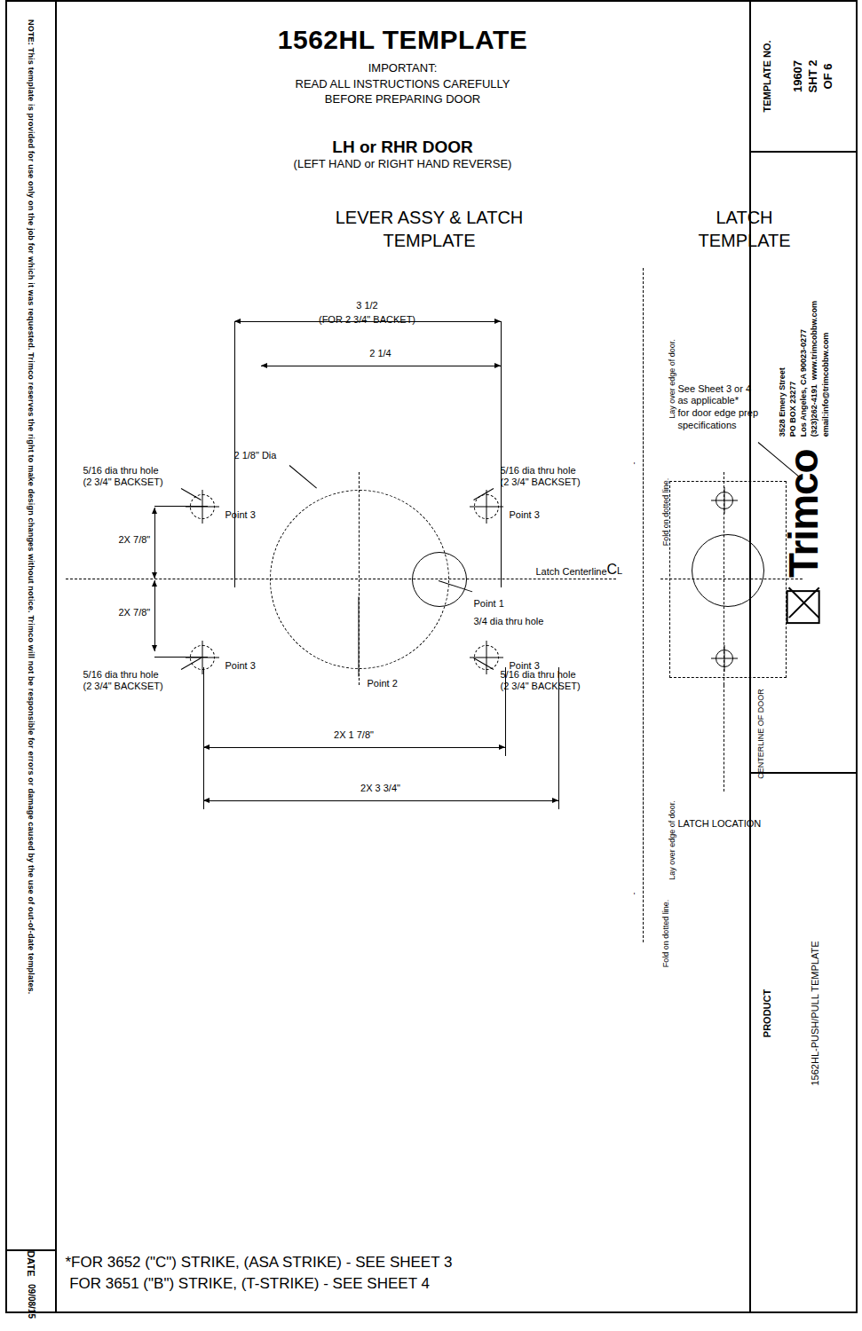NOTE: This template is provided for use only on the job for which it was requested. Trimco reserves the right to make design changes without notice. Trimco will not be responsible for errors or damage caused by the use of out-of-date templates.
DATE
09/08/15
TEMPLATE NO.
19607
SHT 2 OF 6
Trimco
3528 Emery Street
PO BOX 23277
Los Angeles, CA 90023-0277
(323)262-4191 www.trimcobbw.com
email:info@trimcobbw.com
PRODUCT
1562HL-PUSH/PULL TEMPLATE
1562HL TEMPLATE
IMPORTANT:
READ ALL INSTRUCTIONS CAREFULLY
BEFORE PREPARING DOOR
LH or RHR DOOR
(LEFT HAND or RIGHT HAND REVERSE)
LEVER ASSY & LATCH
TEMPLATE
LATCH
TEMPLATE
Lay over edge of door.
-
Fold on dotted line.
Lay over edge of door.
-
Fold on dotted line.
3 1/2
(FOR 2 3/4" BACKET)
2 1/4
2 1/8" Dia
Latch Centerline
CL
5/16 dia thru hole
(2 3/4" BACKSET)
5/16 dia thru hole
(2 3/4" BACKSET)
5/16 dia thru hole
(2 3/4" BACKSET)
5/16 dia thru hole
(2 3/4" BACKSET)
Point 3
Point 3
Point 3
Point 3
Point 1
3/4 dia thru hole
Point 2
2X 7/8"
2X 7/8"
2X 1 7/8"
2X 3 3/4"
See Sheet 3 or 4
as applicable*
for door edge prep
specifications
CENTERLINE OF DOOR
LATCH LOCATION
*FOR 3652 ("C") STRIKE, (ASA STRIKE) - SEE SHEET 3
FOR 3651 ("B") STRIKE, (T-STRIKE) - SEE SHEET 4